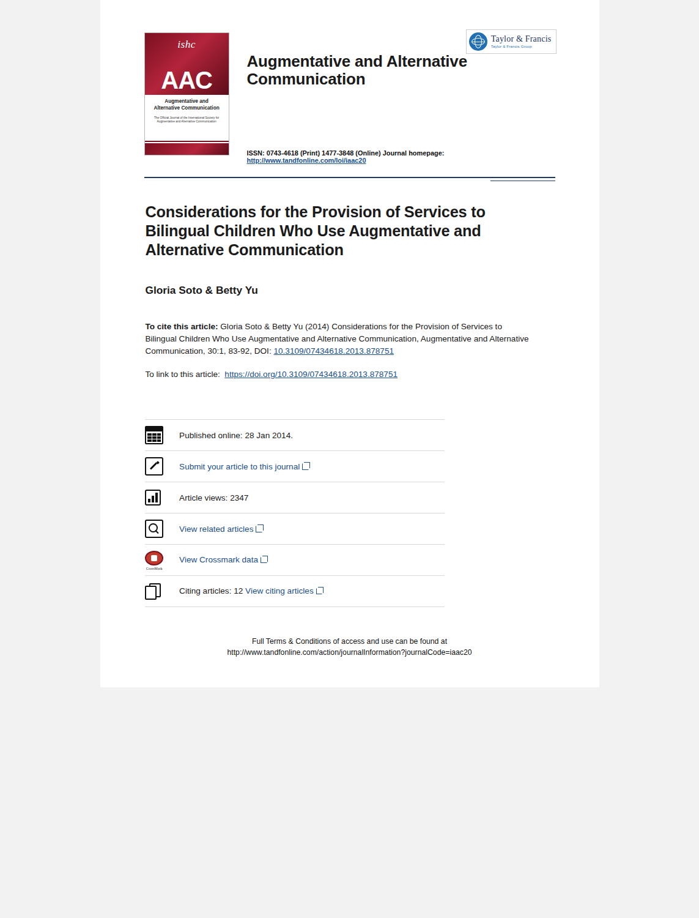Taylor & Francis
Taylor & Francis Group
ishc
AAC
Augmentative and
Alternative Communication
The Official Journal of the International Society for Augmentative and Alternative Communication
Augmentative and Alternative Communication
ISSN: 0743-4618 (Print) 1477-3848 (Online) Journal homepage: http://www.tandfonline.com/loi/iaac20
Considerations for the Provision of Services to Bilingual Children Who Use Augmentative and Alternative Communication
Gloria Soto & Betty Yu
To cite this article: Gloria Soto & Betty Yu (2014) Considerations for the Provision of Services to Bilingual Children Who Use Augmentative and Alternative Communication, Augmentative and Alternative Communication, 30:1, 83-92, DOI: 10.3109/07434618.2013.878751
To link to this article: https://doi.org/10.3109/07434618.2013.878751
Published online: 28 Jan 2014.
Submit your article to this journal
Article views: 2347
View related articles
CrossMark
View Crossmark data
Citing articles: 12 View citing articles
Full Terms & Conditions of access and use can be found at
http://www.tandfonline.com/action/journalInformation?journalCode=iaac20